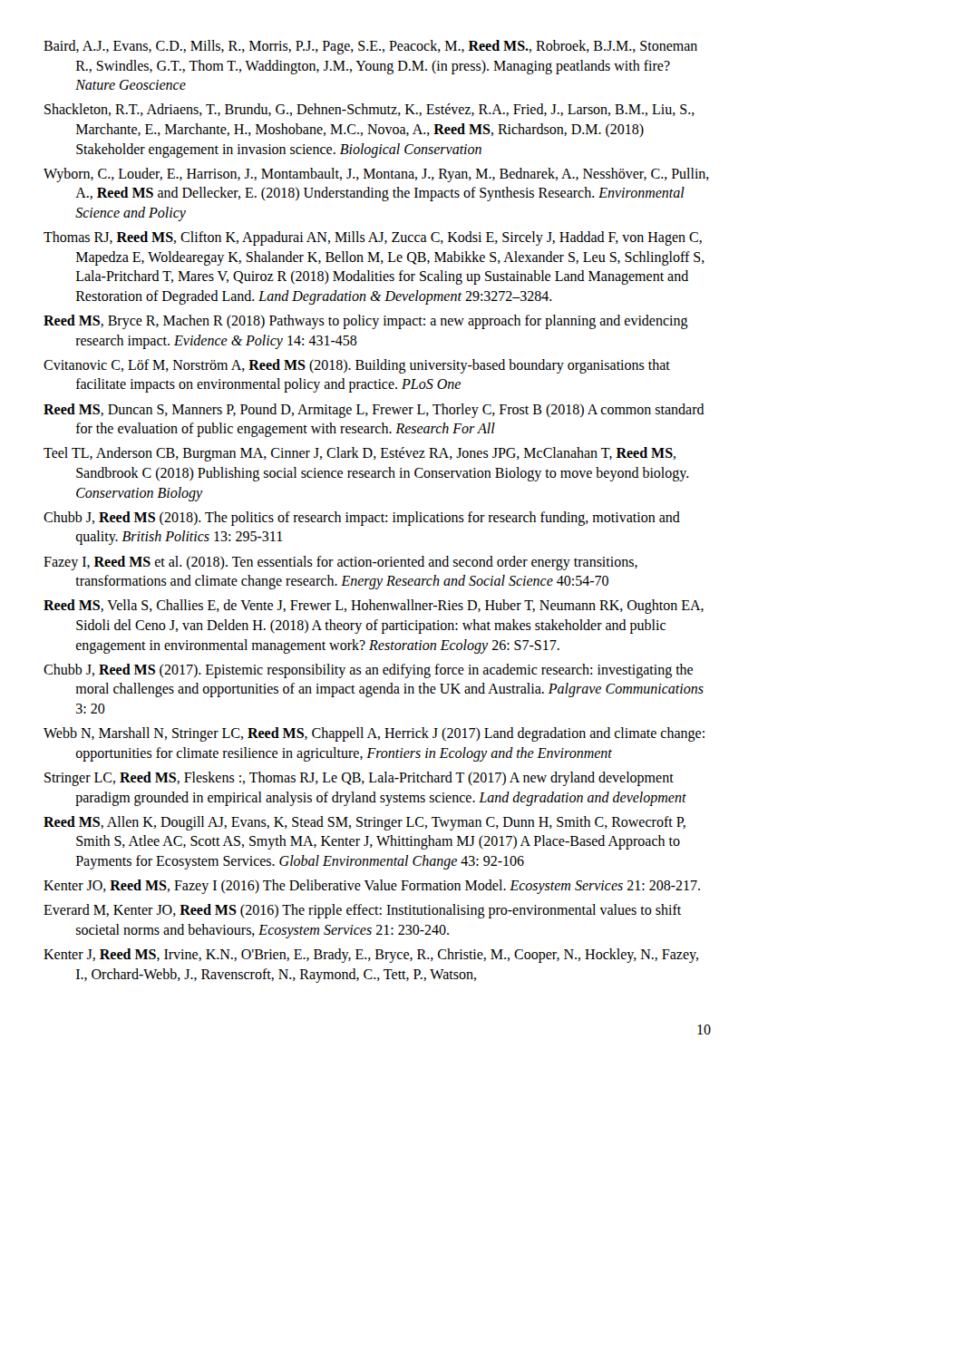Baird, A.J., Evans, C.D., Mills, R., Morris, P.J., Page, S.E., Peacock, M., Reed MS., Robroek, B.J.M., Stoneman R., Swindles, G.T., Thom T., Waddington, J.M., Young D.M. (in press). Managing peatlands with fire? Nature Geoscience
Shackleton, R.T., Adriaens, T., Brundu, G., Dehnen-Schmutz, K., Estévez, R.A., Fried, J., Larson, B.M., Liu, S., Marchante, E., Marchante, H., Moshobane, M.C., Novoa, A., Reed MS, Richardson, D.M. (2018) Stakeholder engagement in invasion science. Biological Conservation
Wyborn, C., Louder, E., Harrison, J., Montambault, J., Montana, J., Ryan, M., Bednarek, A., Nesshöver, C., Pullin, A., Reed MS and Dellecker, E. (2018) Understanding the Impacts of Synthesis Research. Environmental Science and Policy
Thomas RJ, Reed MS, Clifton K, Appadurai AN, Mills AJ, Zucca C, Kodsi E, Sircely J, Haddad F, von Hagen C, Mapedza E, Woldearegay K, Shalander K, Bellon M, Le QB, Mabikke S, Alexander S, Leu S, Schlingloff S, Lala-Pritchard T, Mares V, Quiroz R (2018) Modalities for Scaling up Sustainable Land Management and Restoration of Degraded Land. Land Degradation & Development 29:3272–3284.
Reed MS, Bryce R, Machen R (2018) Pathways to policy impact: a new approach for planning and evidencing research impact. Evidence & Policy 14: 431-458
Cvitanovic C, Löf M, Norström A, Reed MS (2018). Building university-based boundary organisations that facilitate impacts on environmental policy and practice. PLoS One
Reed MS, Duncan S, Manners P, Pound D, Armitage L, Frewer L, Thorley C, Frost B (2018) A common standard for the evaluation of public engagement with research. Research For All
Teel TL, Anderson CB, Burgman MA, Cinner J, Clark D, Estévez RA, Jones JPG, McClanahan T, Reed MS, Sandbrook C (2018) Publishing social science research in Conservation Biology to move beyond biology. Conservation Biology
Chubb J, Reed MS (2018). The politics of research impact: implications for research funding, motivation and quality. British Politics 13: 295-311
Fazey I, Reed MS et al. (2018). Ten essentials for action-oriented and second order energy transitions, transformations and climate change research. Energy Research and Social Science 40:54-70
Reed MS, Vella S, Challies E, de Vente J, Frewer L, Hohenwallner-Ries D, Huber T, Neumann RK, Oughton EA, Sidoli del Ceno J, van Delden H. (2018) A theory of participation: what makes stakeholder and public engagement in environmental management work? Restoration Ecology 26: S7-S17.
Chubb J, Reed MS (2017). Epistemic responsibility as an edifying force in academic research: investigating the moral challenges and opportunities of an impact agenda in the UK and Australia. Palgrave Communications 3: 20
Webb N, Marshall N, Stringer LC, Reed MS, Chappell A, Herrick J (2017) Land degradation and climate change: opportunities for climate resilience in agriculture, Frontiers in Ecology and the Environment
Stringer LC, Reed MS, Fleskens :, Thomas RJ, Le QB, Lala-Pritchard T (2017) A new dryland development paradigm grounded in empirical analysis of dryland systems science. Land degradation and development
Reed MS, Allen K, Dougill AJ, Evans, K, Stead SM, Stringer LC, Twyman C, Dunn H, Smith C, Rowecroft P, Smith S, Atlee AC, Scott AS, Smyth MA, Kenter J, Whittingham MJ (2017) A Place-Based Approach to Payments for Ecosystem Services. Global Environmental Change 43: 92-106
Kenter JO, Reed MS, Fazey I (2016) The Deliberative Value Formation Model. Ecosystem Services 21: 208-217.
Everard M, Kenter JO, Reed MS (2016) The ripple effect: Institutionalising pro-environmental values to shift societal norms and behaviours, Ecosystem Services 21: 230-240.
Kenter J, Reed MS, Irvine, K.N., O'Brien, E., Brady, E., Bryce, R., Christie, M., Cooper, N., Hockley, N., Fazey, I., Orchard-Webb, J., Ravenscroft, N., Raymond, C., Tett, P., Watson,
10